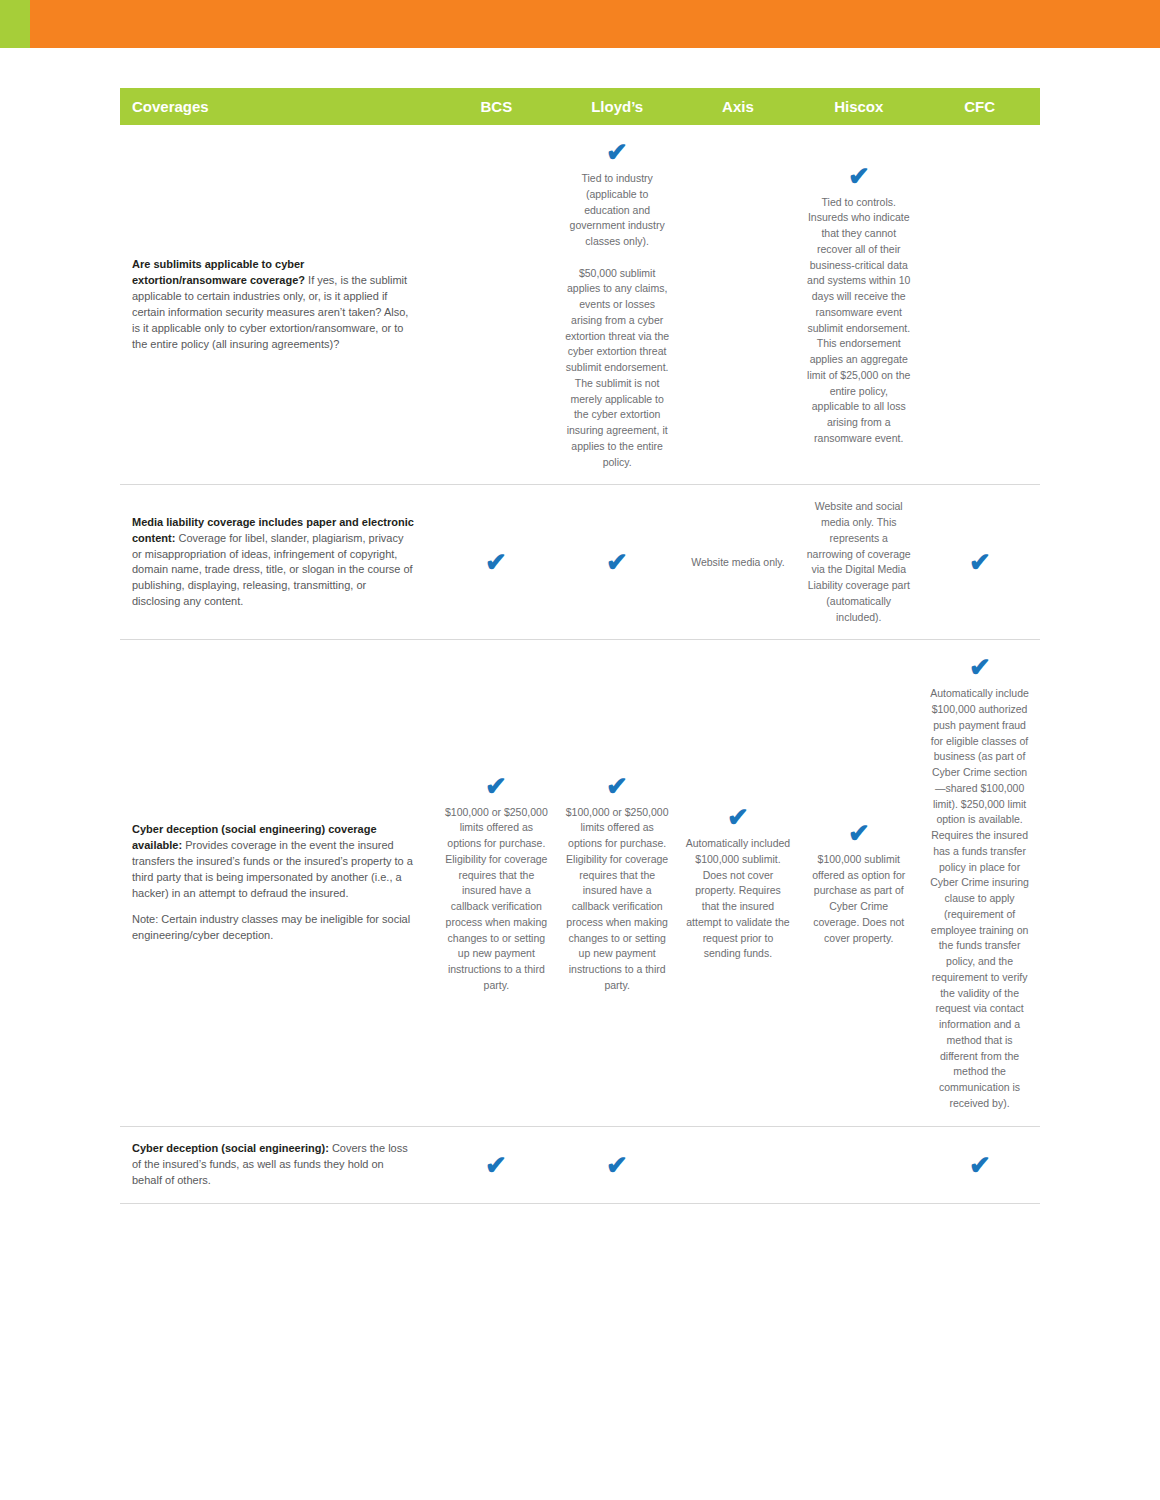| Coverages | BCS | Lloyd’s | Axis | Hiscox | CFC |
| --- | --- | --- | --- | --- | --- |
| Are sublimits applicable to cyber extortion/ransomware coverage? If yes, is the sublimit applicable to certain industries only, or, is it applied if certain information security measures aren’t taken? Also, is it applicable only to cyber extortion/ransomware, or to the entire policy (all insuring agreements)? | | ✔ Tied to industry (applicable to education and government industry classes only). $50,000 sublimit applies to any claims, events or losses arising from a cyber extortion threat via the cyber extortion threat sublimit endorsement. The sublimit is not merely applicable to the cyber extortion insuring agreement, it applies to the entire policy. | | ✔ Tied to controls. Insureds who indicate that they cannot recover all of their business-critical data and systems within 10 days will receive the ransomware event sublimit endorsement. This endorsement applies an aggregate limit of $25,000 on the entire policy, applicable to all loss arising from a ransomware event. | |
| Media liability coverage includes paper and electronic content: Coverage for libel, slander, plagiarism, privacy or misappropriation of ideas, infringement of copyright, domain name, trade dress, title, or slogan in the course of publishing, displaying, releasing, transmitting, or disclosing any content. | ✔ | ✔ | Website media only. | Website and social media only. This represents a narrowing of coverage via the Digital Media Liability coverage part (automatically included). | ✔ |
| Cyber deception (social engineering) coverage available: Provides coverage in the event the insured transfers the insured’s funds or the insured’s property to a third party that is being impersonated by another (i.e., a hacker) in an attempt to defraud the insured. Note: Certain industry classes may be ineligible for social engineering/cyber deception. | ✔ $100,000 or $250,000 limits offered as options for purchase. Eligibility for coverage requires that the insured have a callback verification process when making changes to or setting up new payment instructions to a third party. | ✔ $100,000 or $250,000 limits offered as options for purchase. Eligibility for coverage requires that the insured have a callback verification process when making changes to or setting up new payment instructions to a third party. | ✔ Automatically included $100,000 sublimit. Does not cover property. Requires that the insured attempt to validate the request prior to sending funds. | ✔ $100,000 sublimit offered as option for purchase as part of Cyber Crime coverage. Does not cover property. | ✔ Automatically include $100,000 authorized push payment fraud for eligible classes of business (as part of Cyber Crime section—shared $100,000 limit). $250,000 limit option is available. Requires the insured has a funds transfer policy in place for Cyber Crime insuring clause to apply (requirement of employee training on the funds transfer policy, and the requirement to verify the validity of the request via contact information and a method that is different from the method the communication is received by). |
| Cyber deception (social engineering): Covers the loss of the insured’s funds, as well as funds they hold on behalf of others. | ✔ | ✔ | | | ✔ |